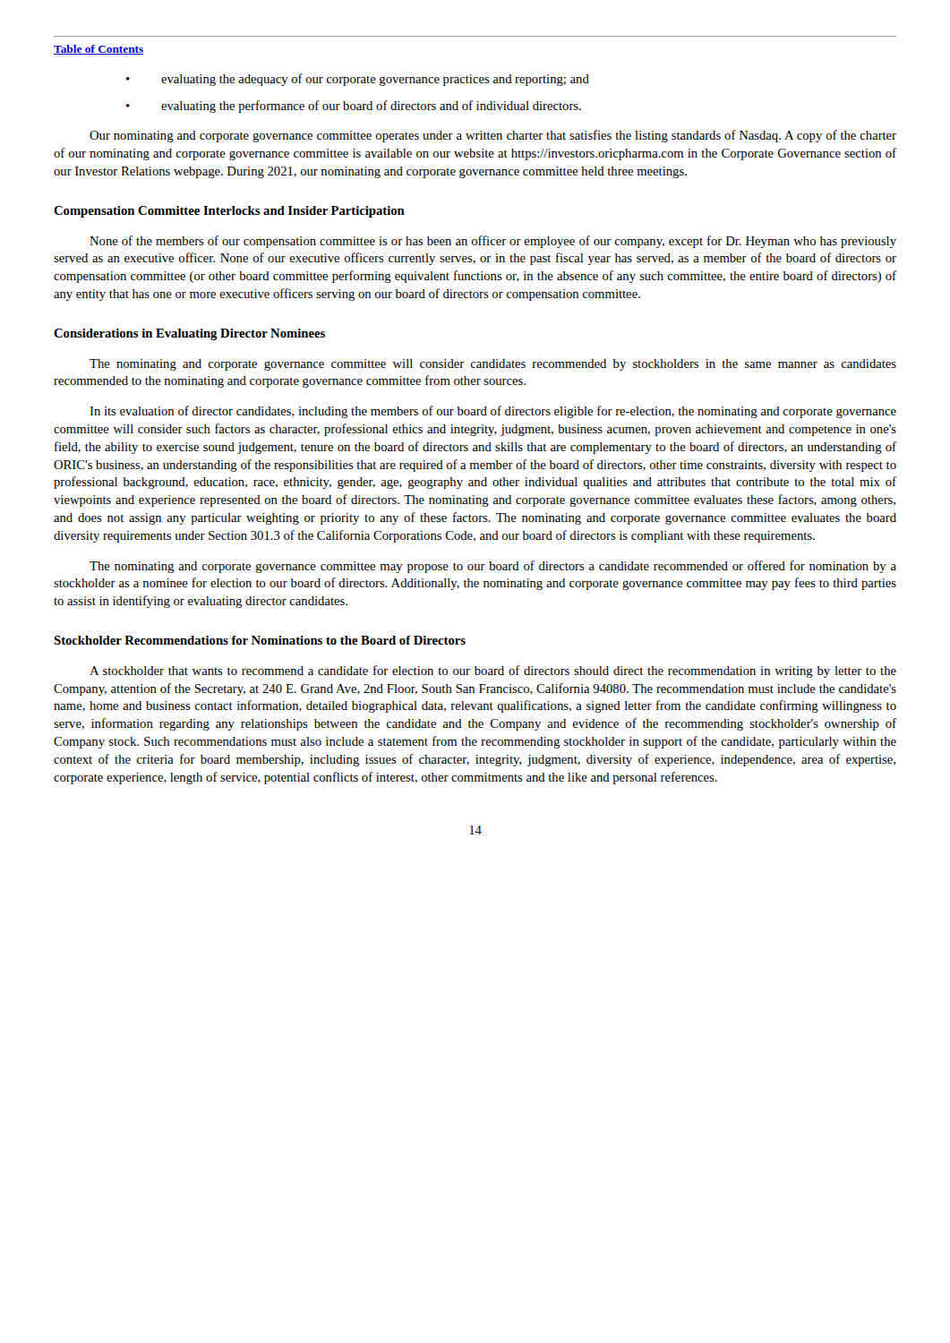Table of Contents
•evaluating the adequacy of our corporate governance practices and reporting; and
•evaluating the performance of our board of directors and of individual directors.
Our nominating and corporate governance committee operates under a written charter that satisfies the listing standards of Nasdaq. A copy of the charter of our nominating and corporate governance committee is available on our website at https://investors.oricpharma.com in the Corporate Governance section of our Investor Relations webpage. During 2021, our nominating and corporate governance committee held three meetings.
Compensation Committee Interlocks and Insider Participation
None of the members of our compensation committee is or has been an officer or employee of our company, except for Dr. Heyman who has previously served as an executive officer. None of our executive officers currently serves, or in the past fiscal year has served, as a member of the board of directors or compensation committee (or other board committee performing equivalent functions or, in the absence of any such committee, the entire board of directors) of any entity that has one or more executive officers serving on our board of directors or compensation committee.
Considerations in Evaluating Director Nominees
The nominating and corporate governance committee will consider candidates recommended by stockholders in the same manner as candidates recommended to the nominating and corporate governance committee from other sources.
In its evaluation of director candidates, including the members of our board of directors eligible for re-election, the nominating and corporate governance committee will consider such factors as character, professional ethics and integrity, judgment, business acumen, proven achievement and competence in one's field, the ability to exercise sound judgement, tenure on the board of directors and skills that are complementary to the board of directors, an understanding of ORIC's business, an understanding of the responsibilities that are required of a member of the board of directors, other time constraints, diversity with respect to professional background, education, race, ethnicity, gender, age, geography and other individual qualities and attributes that contribute to the total mix of viewpoints and experience represented on the board of directors. The nominating and corporate governance committee evaluates these factors, among others, and does not assign any particular weighting or priority to any of these factors. The nominating and corporate governance committee evaluates the board diversity requirements under Section 301.3 of the California Corporations Code, and our board of directors is compliant with these requirements.
The nominating and corporate governance committee may propose to our board of directors a candidate recommended or offered for nomination by a stockholder as a nominee for election to our board of directors. Additionally, the nominating and corporate governance committee may pay fees to third parties to assist in identifying or evaluating director candidates.
Stockholder Recommendations for Nominations to the Board of Directors
A stockholder that wants to recommend a candidate for election to our board of directors should direct the recommendation in writing by letter to the Company, attention of the Secretary, at 240 E. Grand Ave, 2nd Floor, South San Francisco, California 94080. The recommendation must include the candidate's name, home and business contact information, detailed biographical data, relevant qualifications, a signed letter from the candidate confirming willingness to serve, information regarding any relationships between the candidate and the Company and evidence of the recommending stockholder's ownership of Company stock. Such recommendations must also include a statement from the recommending stockholder in support of the candidate, particularly within the context of the criteria for board membership, including issues of character, integrity, judgment, diversity of experience, independence, area of expertise, corporate experience, length of service, potential conflicts of interest, other commitments and the like and personal references.
14